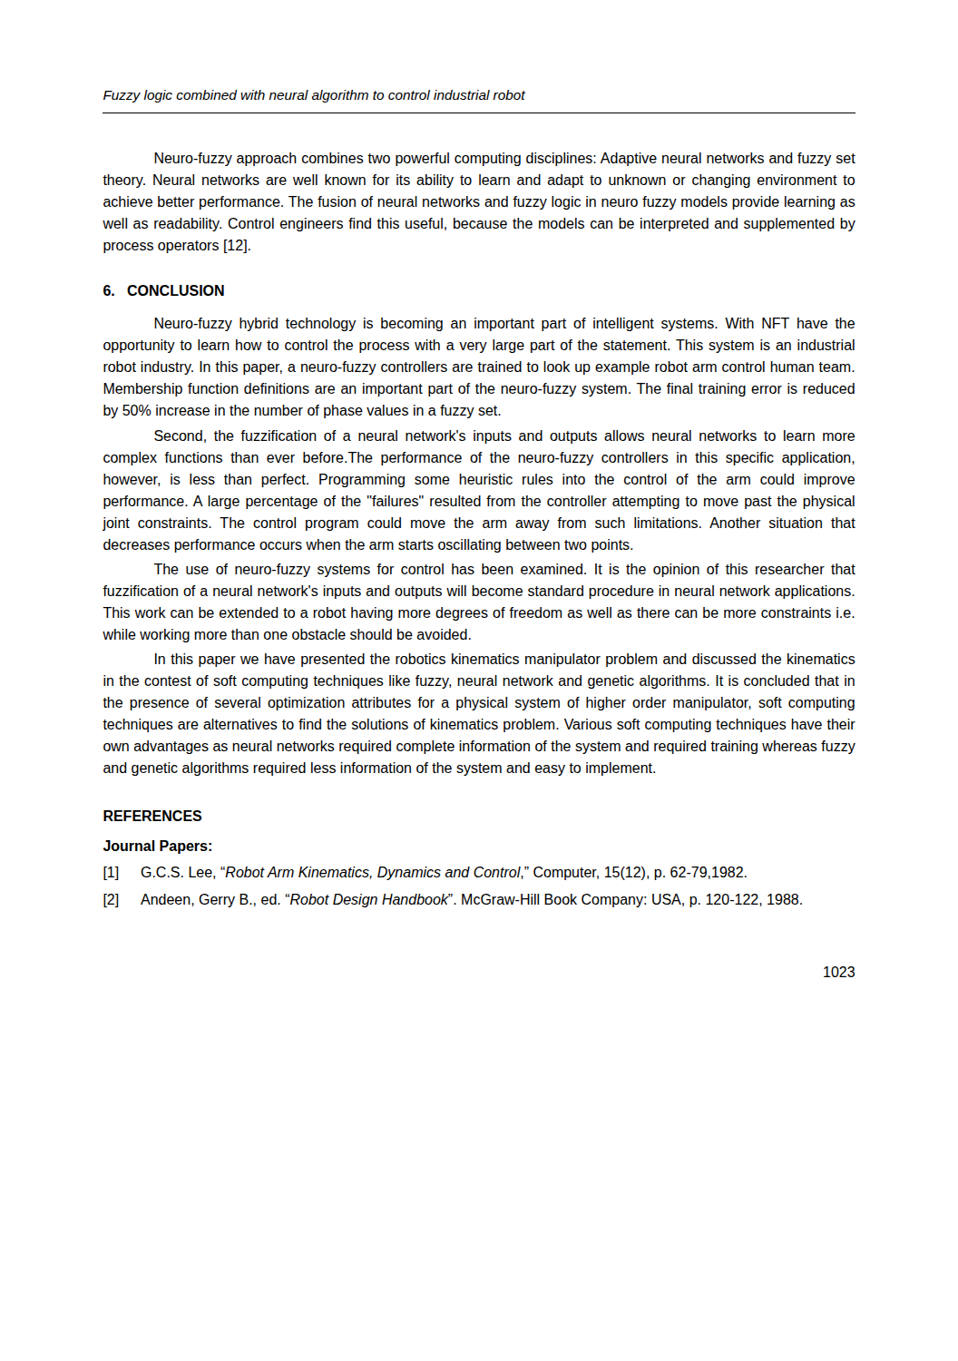Fuzzy logic combined with neural algorithm to control industrial robot
Neuro-fuzzy approach combines two powerful computing disciplines: Adaptive neural networks and fuzzy set theory. Neural networks are well known for its ability to learn and adapt to unknown or changing environment to achieve better performance. The fusion of neural networks and fuzzy logic in neuro fuzzy models provide learning as well as readability. Control engineers find this useful, because the models can be interpreted and supplemented by process operators [12].
6. CONCLUSION
Neuro-fuzzy hybrid technology is becoming an important part of intelligent systems. With NFT have the opportunity to learn how to control the process with a very large part of the statement. This system is an industrial robot industry. In this paper, a neuro-fuzzy controllers are trained to look up example robot arm control human team. Membership function definitions are an important part of the neuro-fuzzy system. The final training error is reduced by 50% increase in the number of phase values in a fuzzy set.
Second, the fuzzification of a neural network's inputs and outputs allows neural networks to learn more complex functions than ever before.The performance of the neuro-fuzzy controllers in this specific application, however, is less than perfect. Programming some heuristic rules into the control of the arm could improve performance. A large percentage of the "failures" resulted from the controller attempting to move past the physical joint constraints. The control program could move the arm away from such limitations. Another situation that decreases performance occurs when the arm starts oscillating between two points.
The use of neuro-fuzzy systems for control has been examined. It is the opinion of this researcher that fuzzification of a neural network's inputs and outputs will become standard procedure in neural network applications. This work can be extended to a robot having more degrees of freedom as well as there can be more constraints i.e. while working more than one obstacle should be avoided.
In this paper we have presented the robotics kinematics manipulator problem and discussed the kinematics in the contest of soft computing techniques like fuzzy, neural network and genetic algorithms. It is concluded that in the presence of several optimization attributes for a physical system of higher order manipulator, soft computing techniques are alternatives to find the solutions of kinematics problem. Various soft computing techniques have their own advantages as neural networks required complete information of the system and required training whereas fuzzy and genetic algorithms required less information of the system and easy to implement.
REFERENCES
Journal Papers:
[1] G.C.S. Lee, “Robot Arm Kinematics, Dynamics and Control,” Computer, 15(12), p. 62-79,1982.
[2] Andeen, Gerry B., ed. “Robot Design Handbook”. McGraw-Hill Book Company: USA, p. 120-122, 1988.
1023